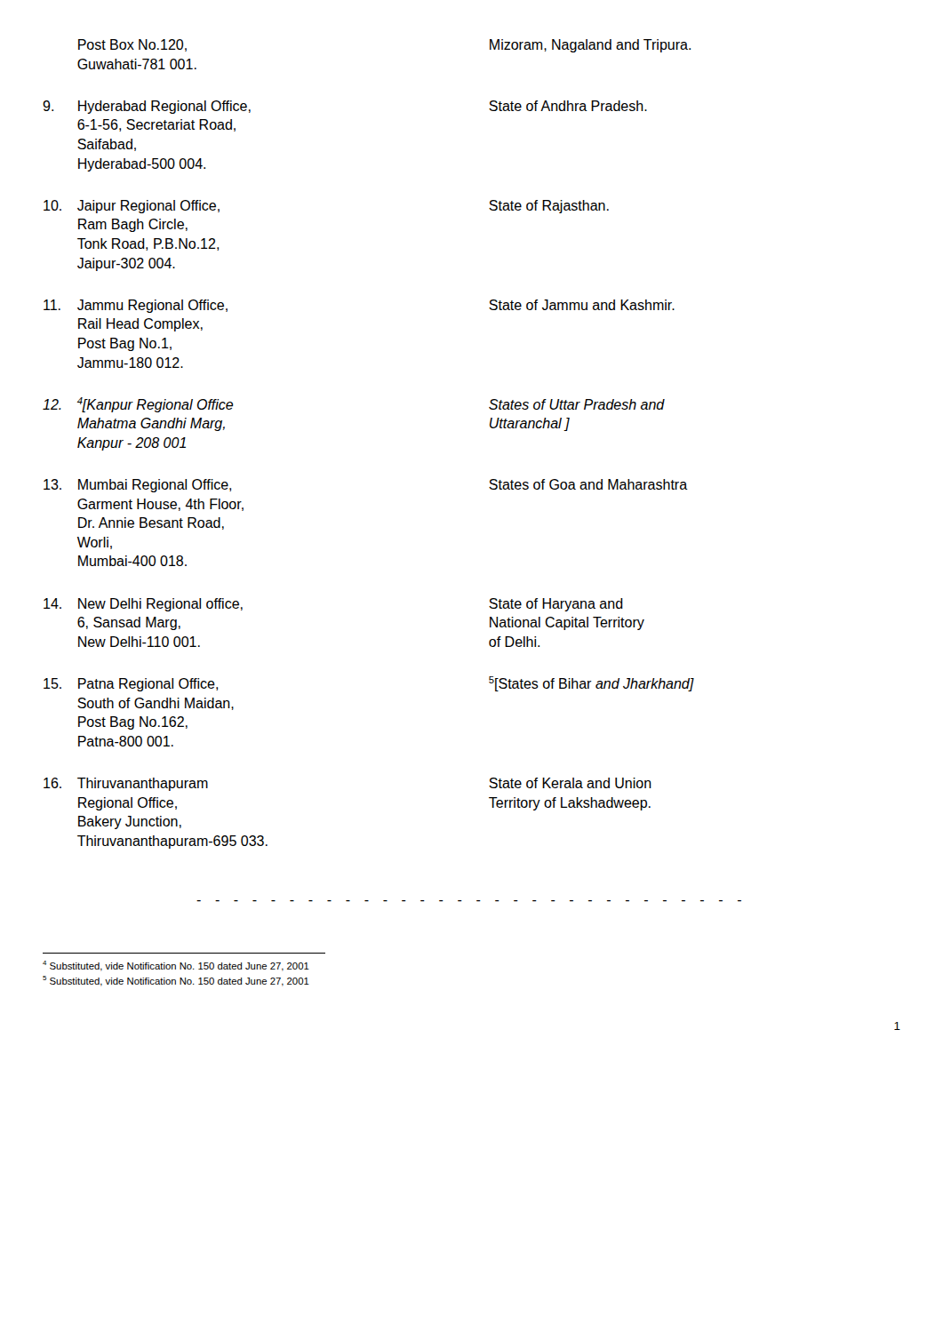| | Post Box No.120, Guwahati-781 001. | Mizoram, Nagaland and Tripura. |
| 9. | Hyderabad Regional Office, 6-1-56, Secretariat Road, Saifabad, Hyderabad-500 004. | State of Andhra Pradesh. |
| 10. | Jaipur Regional Office, Ram Bagh Circle, Tonk Road, P.B.No.12, Jaipur-302 004. | State of Rajasthan. |
| 11. | Jammu Regional Office, Rail Head Complex, Post Bag No.1, Jammu-180 012. | State of Jammu and Kashmir. |
| 12. | 4 [Kanpur Regional Office Mahatma Gandhi Marg, Kanpur - 208 001 | States of Uttar Pradesh and Uttaranchal ] |
| 13. | Mumbai Regional Office, Garment House, 4th Floor, Dr. Annie Besant Road, Worli, Mumbai-400 018. | States of Goa and Maharashtra |
| 14. | New Delhi Regional office, 6, Sansad Marg, New Delhi-110 001. | State of Haryana and National Capital Territory of Delhi. |
| 15. | Patna Regional Office, South of Gandhi Maidan, Post Bag No.162, Patna-800 001. | 5 [States of Bihar and Jharkhand] |
| 16. | Thiruvananthapuram Regional Office, Bakery Junction, Thiruvananthapuram-695 033. | State of Kerala and Union Territory of Lakshadweep. |
- - - - - - - - - - - - - - - - - - - - - - - - - - - - - -
4 Substituted, vide Notification No. 150 dated June 27, 2001
5 Substituted, vide Notification No. 150 dated June 27, 2001
1